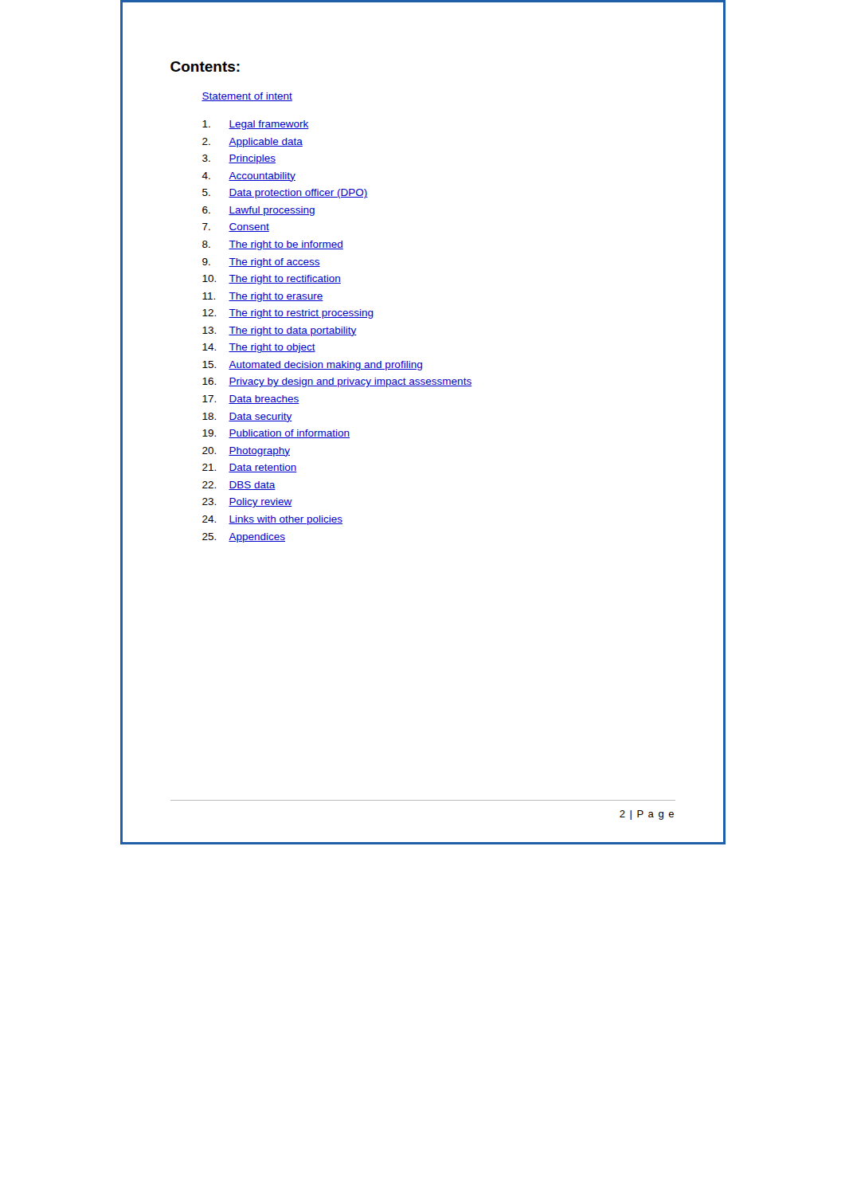Contents:
Statement of intent
1. Legal framework
2. Applicable data
3. Principles
4. Accountability
5. Data protection officer (DPO)
6. Lawful processing
7. Consent
8. The right to be informed
9. The right of access
10. The right to rectification
11. The right to erasure
12. The right to restrict processing
13. The right to data portability
14. The right to object
15. Automated decision making and profiling
16. Privacy by design and privacy impact assessments
17. Data breaches
18. Data security
19. Publication of information
20. Photography
21. Data retention
22. DBS data
23. Policy review
24. Links with other policies
25. Appendices
2 | P a g e